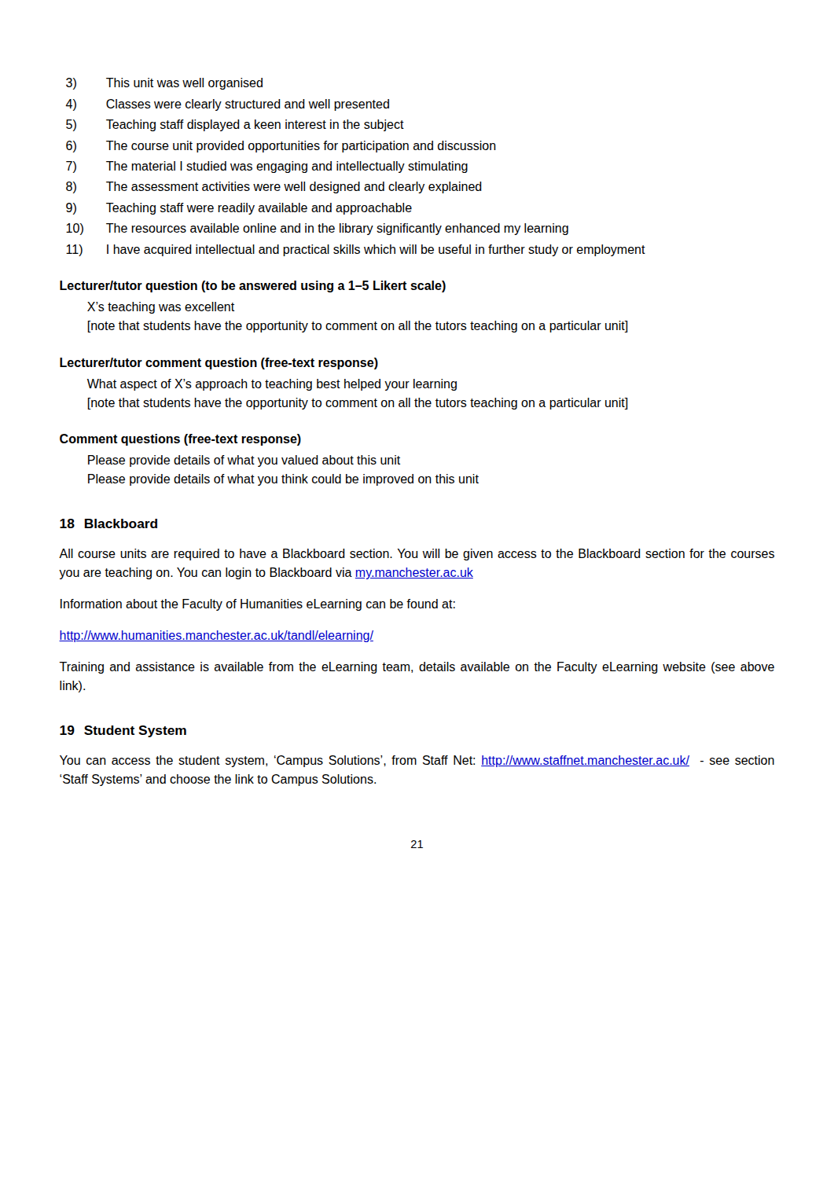3) This unit was well organised
4) Classes were clearly structured and well presented
5) Teaching staff displayed a keen interest in the subject
6) The course unit provided opportunities for participation and discussion
7) The material I studied was engaging and intellectually stimulating
8) The assessment activities were well designed and clearly explained
9) Teaching staff were readily available and approachable
10) The resources available online and in the library significantly enhanced my learning
11) I have acquired intellectual and practical skills which will be useful in further study or employment
Lecturer/tutor question (to be answered using a 1–5 Likert scale)
X’s teaching was excellent
[note that students have the opportunity to comment on all the tutors teaching on a particular unit]
Lecturer/tutor comment question (free-text response)
What aspect of X’s approach to teaching best helped your learning
[note that students have the opportunity to comment on all the tutors teaching on a particular unit]
Comment questions (free-text response)
Please provide details of what you valued about this unit
Please provide details of what you think could be improved on this unit
18 Blackboard
All course units are required to have a Blackboard section. You will be given access to the Blackboard section for the courses you are teaching on. You can login to Blackboard via my.manchester.ac.uk
Information about the Faculty of Humanities eLearning can be found at:
http://www.humanities.manchester.ac.uk/tandl/elearning/
Training and assistance is available from the eLearning team, details available on the Faculty eLearning website (see above link).
19 Student System
You can access the student system, ‘Campus Solutions’, from Staff Net: http://www.staffnet.manchester.ac.uk/ - see section ‘Staff Systems’ and choose the link to Campus Solutions.
21